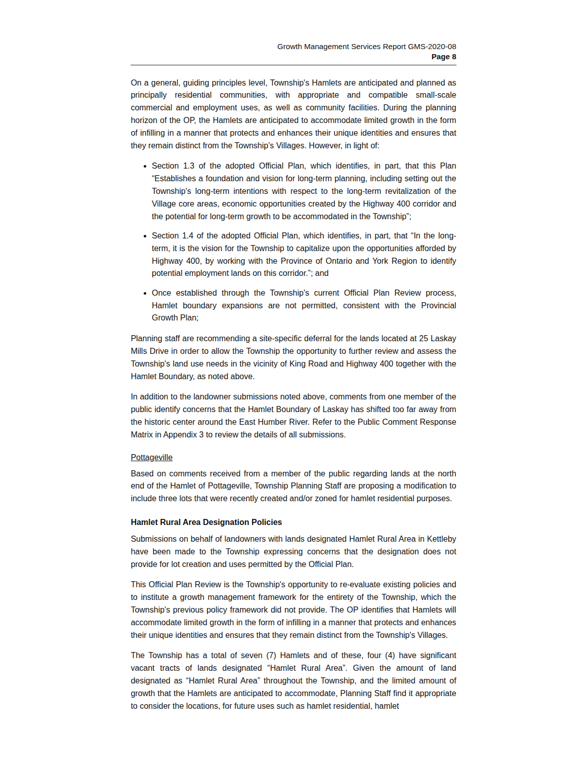Growth Management Services Report GMS-2020-08 Page 8
On a general, guiding principles level, Township's Hamlets are anticipated and planned as principally residential communities, with appropriate and compatible small-scale commercial and employment uses, as well as community facilities. During the planning horizon of the OP, the Hamlets are anticipated to accommodate limited growth in the form of infilling in a manner that protects and enhances their unique identities and ensures that they remain distinct from the Township's Villages. However, in light of:
Section 1.3 of the adopted Official Plan, which identifies, in part, that this Plan “Establishes a foundation and vision for long-term planning, including setting out the Township's long-term intentions with respect to the long-term revitalization of the Village core areas, economic opportunities created by the Highway 400 corridor and the potential for long-term growth to be accommodated in the Township”;
Section 1.4 of the adopted Official Plan, which identifies, in part, that “In the long-term, it is the vision for the Township to capitalize upon the opportunities afforded by Highway 400, by working with the Province of Ontario and York Region to identify potential employment lands on this corridor.”; and
Once established through the Township's current Official Plan Review process, Hamlet boundary expansions are not permitted, consistent with the Provincial Growth Plan;
Planning staff are recommending a site-specific deferral for the lands located at 25 Laskay Mills Drive in order to allow the Township the opportunity to further review and assess the Township's land use needs in the vicinity of King Road and Highway 400 together with the Hamlet Boundary, as noted above.
In addition to the landowner submissions noted above, comments from one member of the public identify concerns that the Hamlet Boundary of Laskay has shifted too far away from the historic center around the East Humber River. Refer to the Public Comment Response Matrix in Appendix 3 to review the details of all submissions.
Pottageville
Based on comments received from a member of the public regarding lands at the north end of the Hamlet of Pottageville, Township Planning Staff are proposing a modification to include three lots that were recently created and/or zoned for hamlet residential purposes.
Hamlet Rural Area Designation Policies
Submissions on behalf of landowners with lands designated Hamlet Rural Area in Kettleby have been made to the Township expressing concerns that the designation does not provide for lot creation and uses permitted by the Official Plan.
This Official Plan Review is the Township's opportunity to re-evaluate existing policies and to institute a growth management framework for the entirety of the Township, which the Township's previous policy framework did not provide. The OP identifies that Hamlets will accommodate limited growth in the form of infilling in a manner that protects and enhances their unique identities and ensures that they remain distinct from the Township's Villages.
The Township has a total of seven (7) Hamlets and of these, four (4) have significant vacant tracts of lands designated “Hamlet Rural Area”. Given the amount of land designated as “Hamlet Rural Area” throughout the Township, and the limited amount of growth that the Hamlets are anticipated to accommodate, Planning Staff find it appropriate to consider the locations, for future uses such as hamlet residential, hamlet